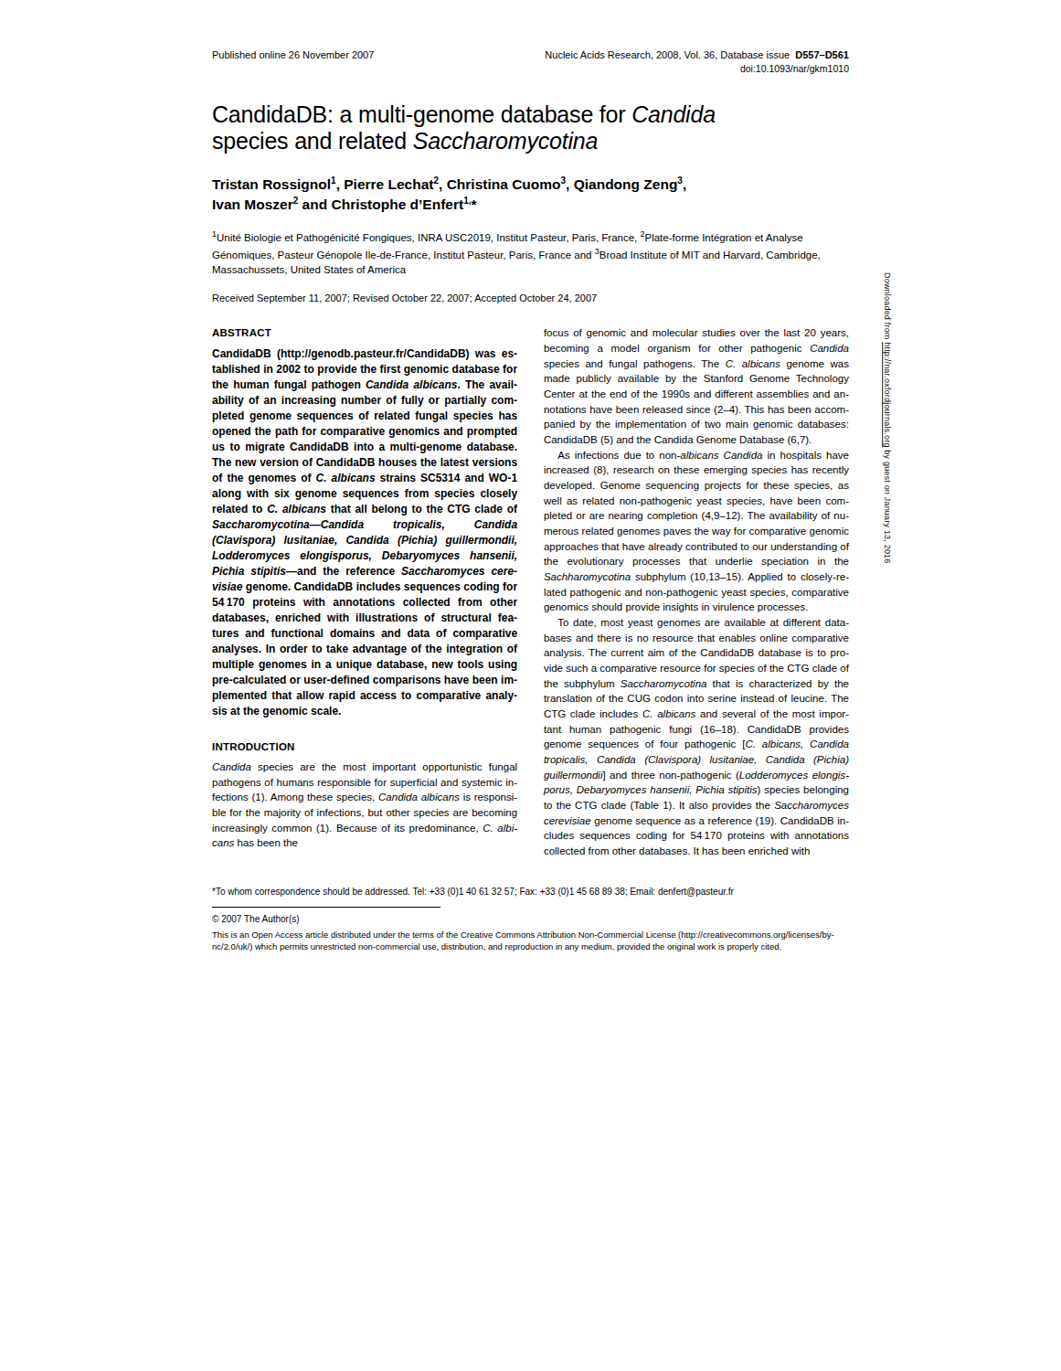Published online 26 November 2007
Nucleic Acids Research, 2008, Vol. 36, Database issue D557–D561
doi:10.1093/nar/gkm1010
CandidaDB: a multi-genome database for Candida
species and related Saccharomycotina
Tristan Rossignol1, Pierre Lechat2, Christina Cuomo3, Qiandong Zeng3,
Ivan Moszer2 and Christophe d’Enfert1,*
1Unité Biologie et Pathogénicité Fongiques, INRA USC2019, Institut Pasteur, Paris, France, 2Plate-forme Intégration et Analyse Génomiques, Pasteur Génopole Ile-de-France, Institut Pasteur, Paris, France and 3Broad Institute of MIT and Harvard, Cambridge, Massachussets, United States of America
Received September 11, 2007; Revised October 22, 2007; Accepted October 24, 2007
ABSTRACT
CandidaDB (http://genodb.pasteur.fr/CandidaDB) was established in 2002 to provide the first genomic database for the human fungal pathogen Candida albicans. The availability of an increasing number of fully or partially completed genome sequences of related fungal species has opened the path for comparative genomics and prompted us to migrate CandidaDB into a multi-genome database. The new version of CandidaDB houses the latest versions of the genomes of C. albicans strains SC5314 and WO-1 along with six genome sequences from species closely related to C. albicans that all belong to the CTG clade of Saccharomycotina—Candida tropicalis, Candida (Clavispora) lusitaniae, Candida (Pichia) guillermondii, Lodderomyces elongisporus, Debaryomyces hansenii, Pichia stipitis—and the reference Saccharomyces cerevisiae genome. CandidaDB includes sequences coding for 54 170 proteins with annotations collected from other databases, enriched with illustrations of structural features and functional domains and data of comparative analyses. In order to take advantage of the integration of multiple genomes in a unique database, new tools using pre-calculated or user-defined comparisons have been implemented that allow rapid access to comparative analysis at the genomic scale.
INTRODUCTION
Candida species are the most important opportunistic fungal pathogens of humans responsible for superficial and systemic infections (1). Among these species, Candida albicans is responsible for the majority of infections, but other species are becoming increasingly common (1). Because of its predominance, C. albicans has been the
focus of genomic and molecular studies over the last 20 years, becoming a model organism for other pathogenic Candida species and fungal pathogens. The C. albicans genome was made publicly available by the Stanford Genome Technology Center at the end of the 1990s and different assemblies and annotations have been released since (2–4). This has been accompanied by the implementation of two main genomic databases: CandidaDB (5) and the Candida Genome Database (6,7).
As infections due to non-albicans Candida in hospitals have increased (8), research on these emerging species has recently developed. Genome sequencing projects for these species, as well as related non-pathogenic yeast species, have been completed or are nearing completion (4,9–12). The availability of numerous related genomes paves the way for comparative genomic approaches that have already contributed to our understanding of the evolutionary processes that underlie speciation in the Sachharomycotina subphylum (10,13–15). Applied to closely-related pathogenic and non-pathogenic yeast species, comparative genomics should provide insights in virulence processes.
To date, most yeast genomes are available at different databases and there is no resource that enables online comparative analysis. The current aim of the CandidaDB database is to provide such a comparative resource for species of the CTG clade of the subphylum Saccharomycotina that is characterized by the translation of the CUG codon into serine instead of leucine. The CTG clade includes C. albicans and several of the most important human pathogenic fungi (16–18). CandidaDB provides genome sequences of four pathogenic [C. albicans, Candida tropicalis, Candida (Clavispora) lusitaniae, Candida (Pichia) guillermondii] and three non-pathogenic (Lodderomyces elongisporus, Debaryomyces hansenii, Pichia stipitis) species belonging to the CTG clade (Table 1). It also provides the Saccharomyces cerevisiae genome sequence as a reference (19). CandidaDB includes sequences coding for 54 170 proteins with annotations collected from other databases. It has been enriched with
*To whom correspondence should be addressed. Tel: +33 (0)1 40 61 32 57; Fax: +33 (0)1 45 68 89 38; Email: denfert@pasteur.fr
© 2007 The Author(s)
This is an Open Access article distributed under the terms of the Creative Commons Attribution Non-Commercial License (http://creativecommons.org/licenses/by-nc/2.0/uk/) which permits unrestricted non-commercial use, distribution, and reproduction in any medium, provided the original work is properly cited.
Downloaded from http://nar.oxfordjournals.org by guest on January 13, 2016